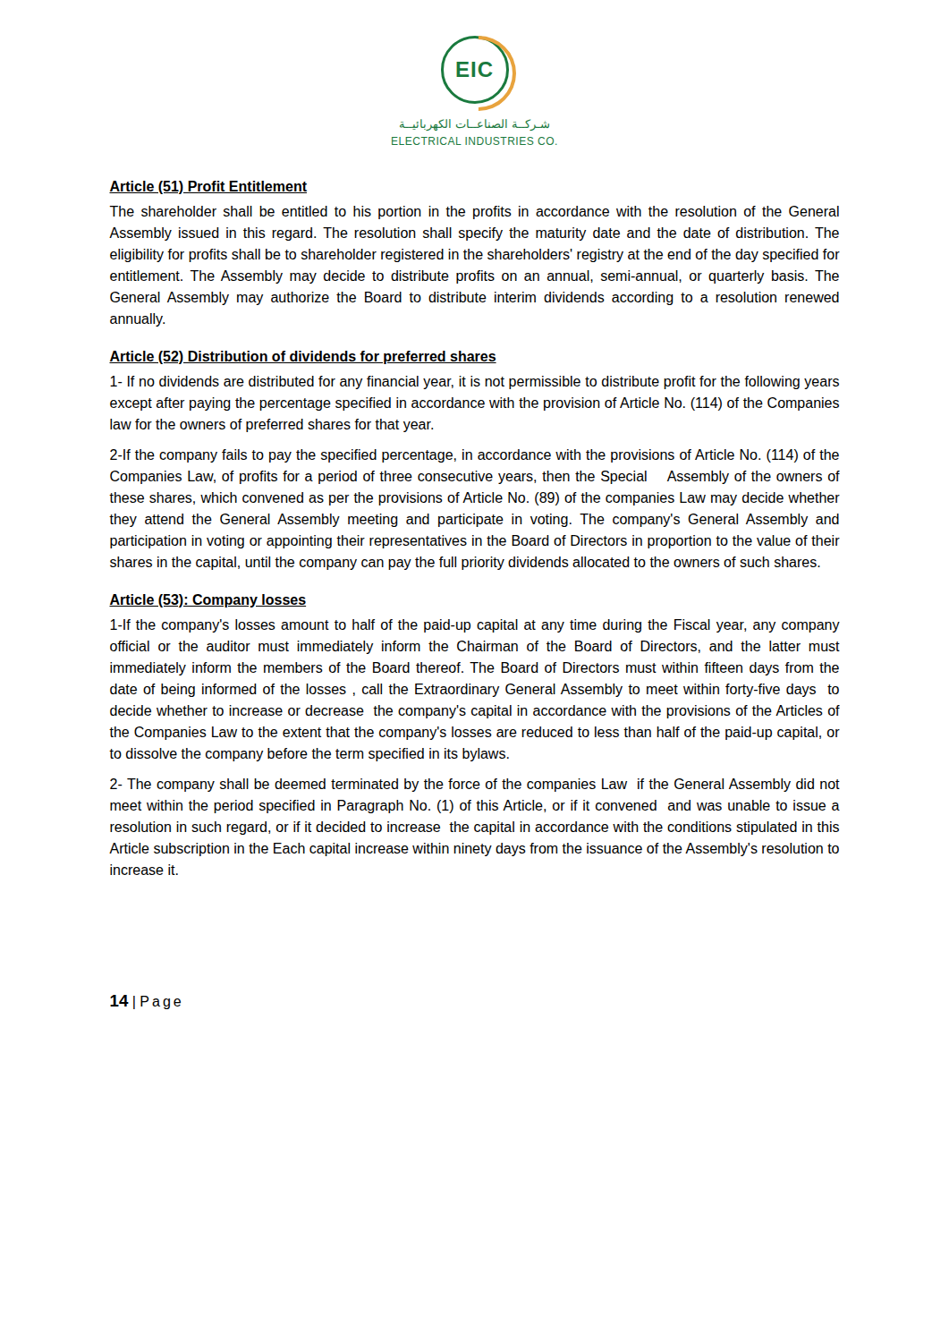شـركــة الصناعــات الكهربائيــة
ELECTRICAL INDUSTRIES CO.
Article (51) Profit Entitlement
The shareholder shall be entitled to his portion in the profits in accordance with the resolution of the General Assembly issued in this regard. The resolution shall specify the maturity date and the date of distribution. The eligibility for profits shall be to shareholder registered in the shareholders' registry at the end of the day specified for entitlement. The Assembly may decide to distribute profits on an annual, semi-annual, or quarterly basis. The General Assembly may authorize the Board to distribute interim dividends according to a resolution renewed annually.
Article (52) Distribution of dividends for preferred shares
1- If no dividends are distributed for any financial year, it is not permissible to distribute profit for the following years except after paying the percentage specified in accordance with the provision of Article No. (114) of the Companies law for the owners of preferred shares for that year.
2-If the company fails to pay the specified percentage, in accordance with the provisions of Article No. (114) of the Companies Law, of profits for a period of three consecutive years, then the Special Assembly of the owners of these shares, which convened as per the provisions of Article No. (89) of the companies Law may decide whether they attend the General Assembly meeting and participate in voting. The company's General Assembly and participation in voting or appointing their representatives in the Board of Directors in proportion to the value of their shares in the capital, until the company can pay the full priority dividends allocated to the owners of such shares.
Article (53): Company losses
1-If the company's losses amount to half of the paid-up capital at any time during the Fiscal year, any company official or the auditor must immediately inform the Chairman of the Board of Directors, and the latter must immediately inform the members of the Board thereof. The Board of Directors must within fifteen days from the date of being informed of the losses , call the Extraordinary General Assembly to meet within forty-five days to decide whether to increase or decrease the company's capital in accordance with the provisions of the Articles of the Companies Law to the extent that the company's losses are reduced to less than half of the paid-up capital, or to dissolve the company before the term specified in its bylaws.
2- The company shall be deemed terminated by the force of the companies Law if the General Assembly did not meet within the period specified in Paragraph No. (1) of this Article, or if it convened and was unable to issue a resolution in such regard, or if it decided to increase the capital in accordance with the conditions stipulated in this Article subscription in the Each capital increase within ninety days from the issuance of the Assembly's resolution to increase it.
14 | Page